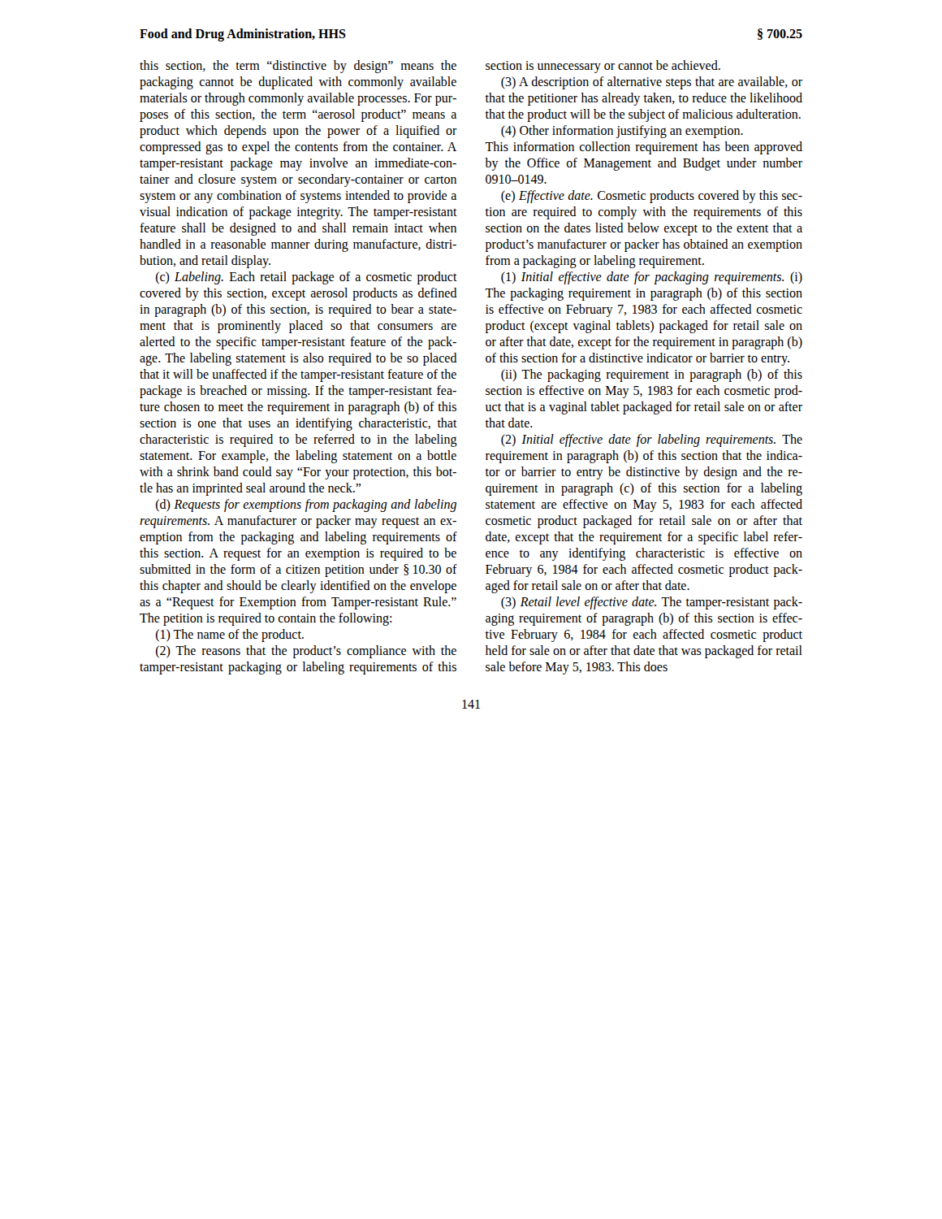Food and Drug Administration, HHS § 700.25
this section, the term “distinctive by design” means the packaging cannot be duplicated with commonly available materials or through commonly available processes. For purposes of this section, the term “aerosol product” means a product which depends upon the power of a liquified or compressed gas to expel the contents from the container. A tamper-resistant package may involve an immediate-container and closure system or secondary-container or carton system or any combination of systems intended to provide a visual indication of package integrity. The tamper-resistant feature shall be designed to and shall remain intact when handled in a reasonable manner during manufacture, distribution, and retail display.
(c) Labeling. Each retail package of a cosmetic product covered by this section, except aerosol products as defined in paragraph (b) of this section, is required to bear a statement that is prominently placed so that consumers are alerted to the specific tamper-resistant feature of the package. The labeling statement is also required to be so placed that it will be unaffected if the tamper-resistant feature of the package is breached or missing. If the tamper-resistant feature chosen to meet the requirement in paragraph (b) of this section is one that uses an identifying characteristic, that characteristic is required to be referred to in the labeling statement. For example, the labeling statement on a bottle with a shrink band could say “For your protection, this bottle has an imprinted seal around the neck.”
(d) Requests for exemptions from packaging and labeling requirements. A manufacturer or packer may request an exemption from the packaging and labeling requirements of this section. A request for an exemption is required to be submitted in the form of a citizen petition under § 10.30 of this chapter and should be clearly identified on the envelope as a “Request for Exemption from Tamper-resistant Rule.” The petition is required to contain the following:
(1) The name of the product.
(2) The reasons that the product’s compliance with the tamper-resistant packaging or labeling requirements of this section is unnecessary or cannot be achieved.
(3) A description of alternative steps that are available, or that the petitioner has already taken, to reduce the likelihood that the product will be the subject of malicious adulteration.
(4) Other information justifying an exemption.
This information collection requirement has been approved by the Office of Management and Budget under number 0910–0149.
(e) Effective date. Cosmetic products covered by this section are required to comply with the requirements of this section on the dates listed below except to the extent that a product’s manufacturer or packer has obtained an exemption from a packaging or labeling requirement.
(1) Initial effective date for packaging requirements. (i) The packaging requirement in paragraph (b) of this section is effective on February 7, 1983 for each affected cosmetic product (except vaginal tablets) packaged for retail sale on or after that date, except for the requirement in paragraph (b) of this section for a distinctive indicator or barrier to entry.
(ii) The packaging requirement in paragraph (b) of this section is effective on May 5, 1983 for each cosmetic product that is a vaginal tablet packaged for retail sale on or after that date.
(2) Initial effective date for labeling requirements. The requirement in paragraph (b) of this section that the indicator or barrier to entry be distinctive by design and the requirement in paragraph (c) of this section for a labeling statement are effective on May 5, 1983 for each affected cosmetic product packaged for retail sale on or after that date, except that the requirement for a specific label reference to any identifying characteristic is effective on February 6, 1984 for each affected cosmetic product packaged for retail sale on or after that date.
(3) Retail level effective date. The tamper-resistant packaging requirement of paragraph (b) of this section is effective February 6, 1984 for each affected cosmetic product held for sale on or after that date that was packaged for retail sale before May 5, 1983. This does
141